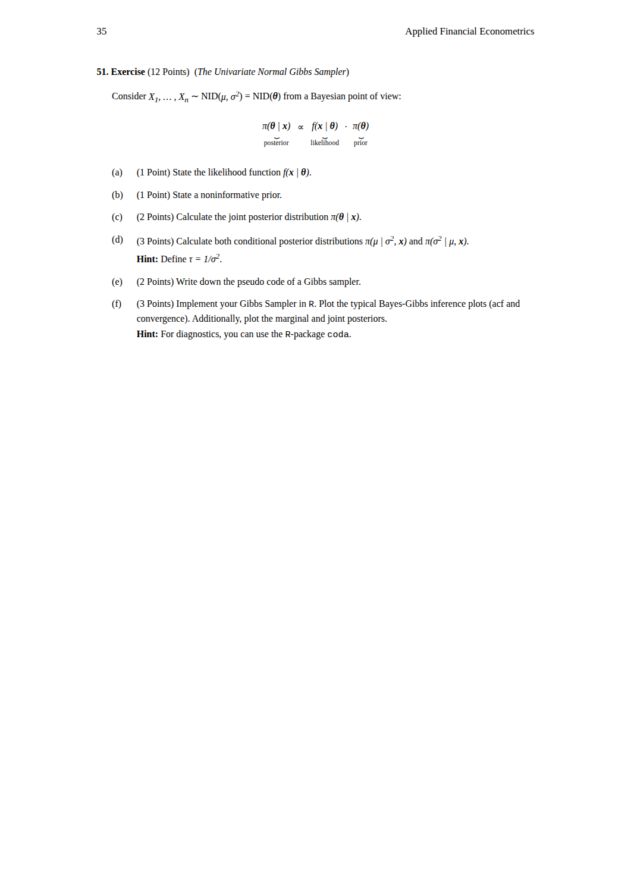35 Applied Financial Econometrics
51. Exercise (12 Points) (The Univariate Normal Gibbs Sampler)
Consider X1, … , Xn ∼ NID(μ, σ2) = NID(θ) from a Bayesian point of view:
π(θ | x) ⏟ posterior ∝ f(x | θ) ⏟ likelihood · π(θ) ⏟ prior
(1 Point) State the likelihood function f(x | θ).
(1 Point) State a noninformative prior.
(2 Points) Calculate the joint posterior distribution π(θ | x).
(3 Points) Calculate both conditional posterior distributions π(μ | σ2, x) and π(σ2 | μ, x). Hint: Define τ = 1/σ2.
(2 Points) Write down the pseudo code of a Gibbs sampler.
(3 Points) Implement your Gibbs Sampler in R. Plot the typical Bayes-Gibbs inference plots (acf and convergence). Additionally, plot the marginal and joint posteriors. Hint: For diagnostics, you can use the R-package coda.